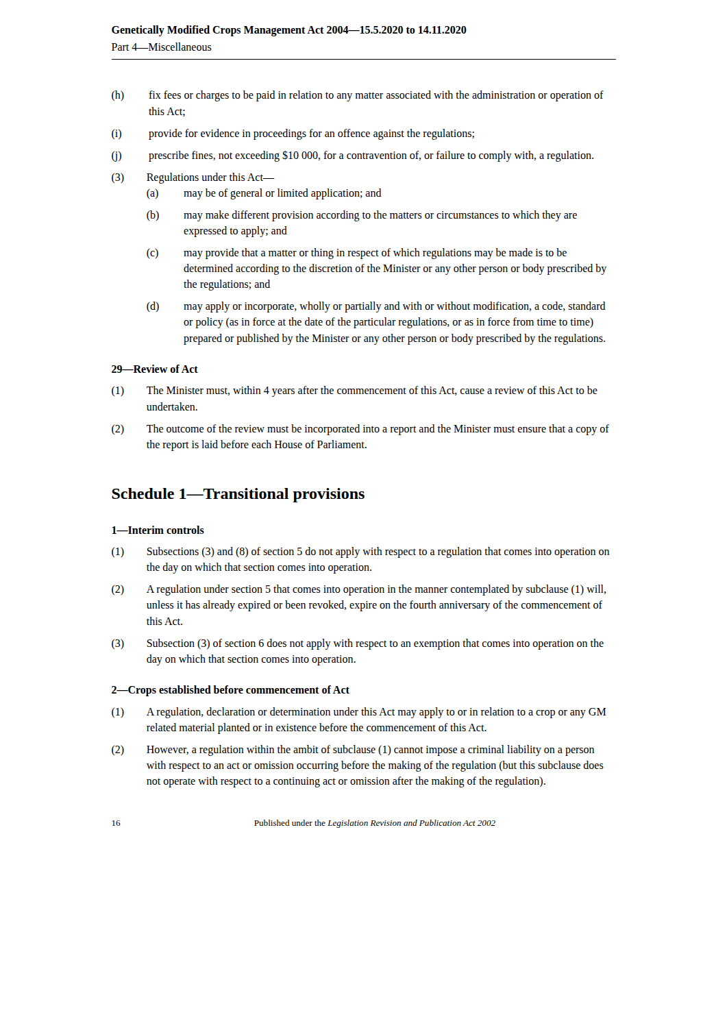Genetically Modified Crops Management Act 2004—15.5.2020 to 14.11.2020
Part 4—Miscellaneous
(h) fix fees or charges to be paid in relation to any matter associated with the administration or operation of this Act;
(i) provide for evidence in proceedings for an offence against the regulations;
(j) prescribe fines, not exceeding $10 000, for a contravention of, or failure to comply with, a regulation.
(3) Regulations under this Act—
(a) may be of general or limited application; and
(b) may make different provision according to the matters or circumstances to which they are expressed to apply; and
(c) may provide that a matter or thing in respect of which regulations may be made is to be determined according to the discretion of the Minister or any other person or body prescribed by the regulations; and
(d) may apply or incorporate, wholly or partially and with or without modification, a code, standard or policy (as in force at the date of the particular regulations, or as in force from time to time) prepared or published by the Minister or any other person or body prescribed by the regulations.
29—Review of Act
(1) The Minister must, within 4 years after the commencement of this Act, cause a review of this Act to be undertaken.
(2) The outcome of the review must be incorporated into a report and the Minister must ensure that a copy of the report is laid before each House of Parliament.
Schedule 1—Transitional provisions
1—Interim controls
(1) Subsections (3) and (8) of section 5 do not apply with respect to a regulation that comes into operation on the day on which that section comes into operation.
(2) A regulation under section 5 that comes into operation in the manner contemplated by subclause (1) will, unless it has already expired or been revoked, expire on the fourth anniversary of the commencement of this Act.
(3) Subsection (3) of section 6 does not apply with respect to an exemption that comes into operation on the day on which that section comes into operation.
2—Crops established before commencement of Act
(1) A regulation, declaration or determination under this Act may apply to or in relation to a crop or any GM related material planted or in existence before the commencement of this Act.
(2) However, a regulation within the ambit of subclause (1) cannot impose a criminal liability on a person with respect to an act or omission occurring before the making of the regulation (but this subclause does not operate with respect to a continuing act or omission after the making of the regulation).
16 Published under the Legislation Revision and Publication Act 2002